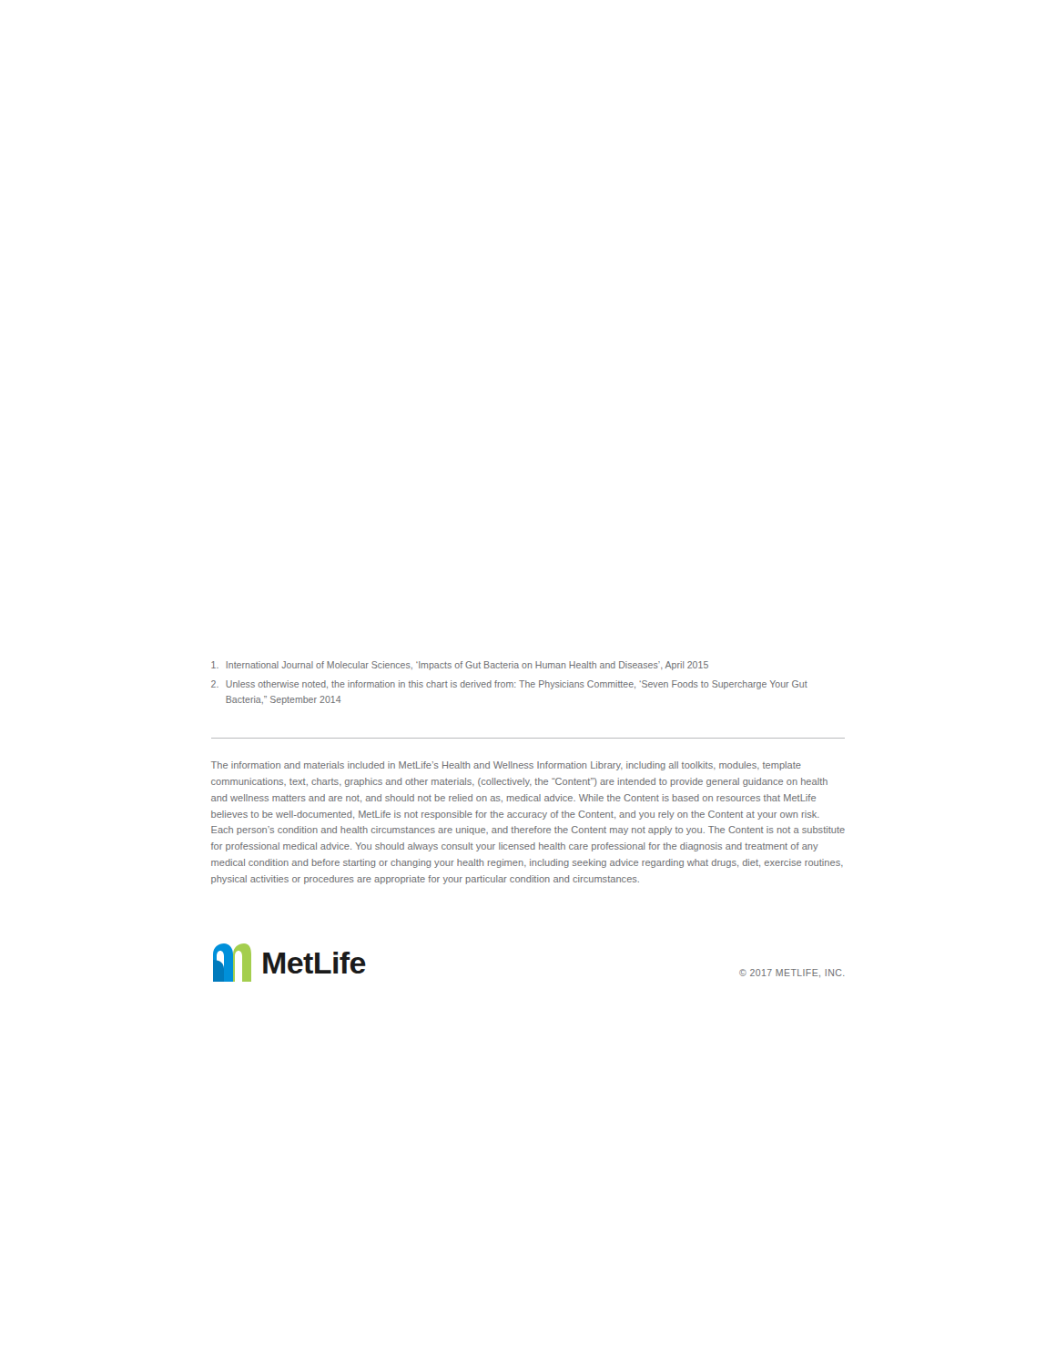1. International Journal of Molecular Sciences, ‘Impacts of Gut Bacteria on Human Health and Diseases’, April 2015
2. Unless otherwise noted, the information in this chart is derived from: The Physicians Committee, ‘Seven Foods to Supercharge Your Gut Bacteria,” September 2014
The information and materials included in MetLife’s Health and Wellness Information Library, including all toolkits, modules, template communications, text, charts, graphics and other materials, (collectively, the “Content”) are intended to provide general guidance on health and wellness matters and are not, and should not be relied on as, medical advice. While the Content is based on resources that MetLife believes to be well-documented, MetLife is not responsible for the accuracy of the Content, and you rely on the Content at your own risk. Each person’s condition and health circumstances are unique, and therefore the Content may not apply to you. The Content is not a substitute for professional medical advice. You should always consult your licensed health care professional for the diagnosis and treatment of any medical condition and before starting or changing your health regimen, including seeking advice regarding what drugs, diet, exercise routines, physical activities or procedures are appropriate for your particular condition and circumstances.
MetLife
© 2017 METLIFE, INC.